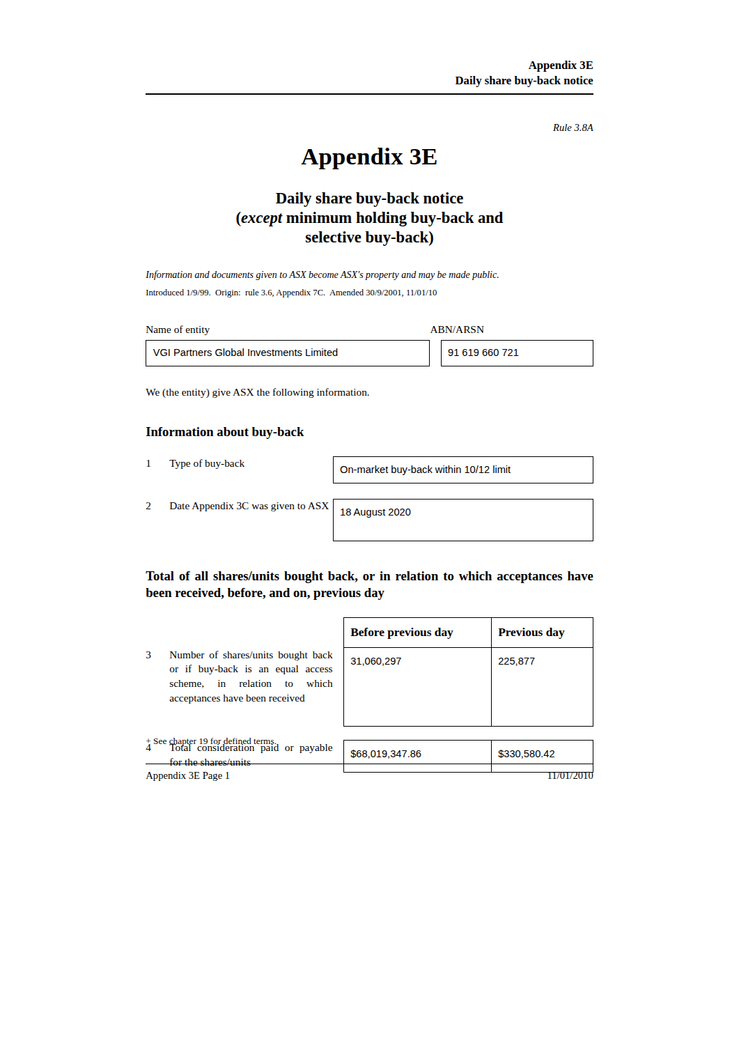Appendix 3E
Daily share buy-back notice
Rule 3.8A
Appendix 3E
Daily share buy-back notice
(except minimum holding buy-back and
selective buy-back)
Information and documents given to ASX become ASX's property and may be made public.
Introduced 1/9/99. Origin: rule 3.6, Appendix 7C. Amended 30/9/2001, 11/01/10
Name of entity
ABN/ARSN
VGI Partners Global Investments Limited
91 619 660 721
We (the entity) give ASX the following information.
Information about buy-back
| 1 | Type of buy-back | On-market buy-back within 10/12 limit |
| 2 | Date Appendix 3C was given to ASX | 18 August 2020 |
Total of all shares/units bought back, or in relation to which acceptances have been received, before, and on, previous day
| | | Before previous day | Previous day |
| 3 | Number of shares/units bought back or if buy-back is an equal access scheme, in relation to which acceptances have been received | 31,060,297 | 225,877 |
| 4 | Total consideration paid or payable for the shares/units | $68,019,347.86 | $330,580.42 |
+ See chapter 19 for defined terms.
Appendix 3E Page 1
11/01/2010